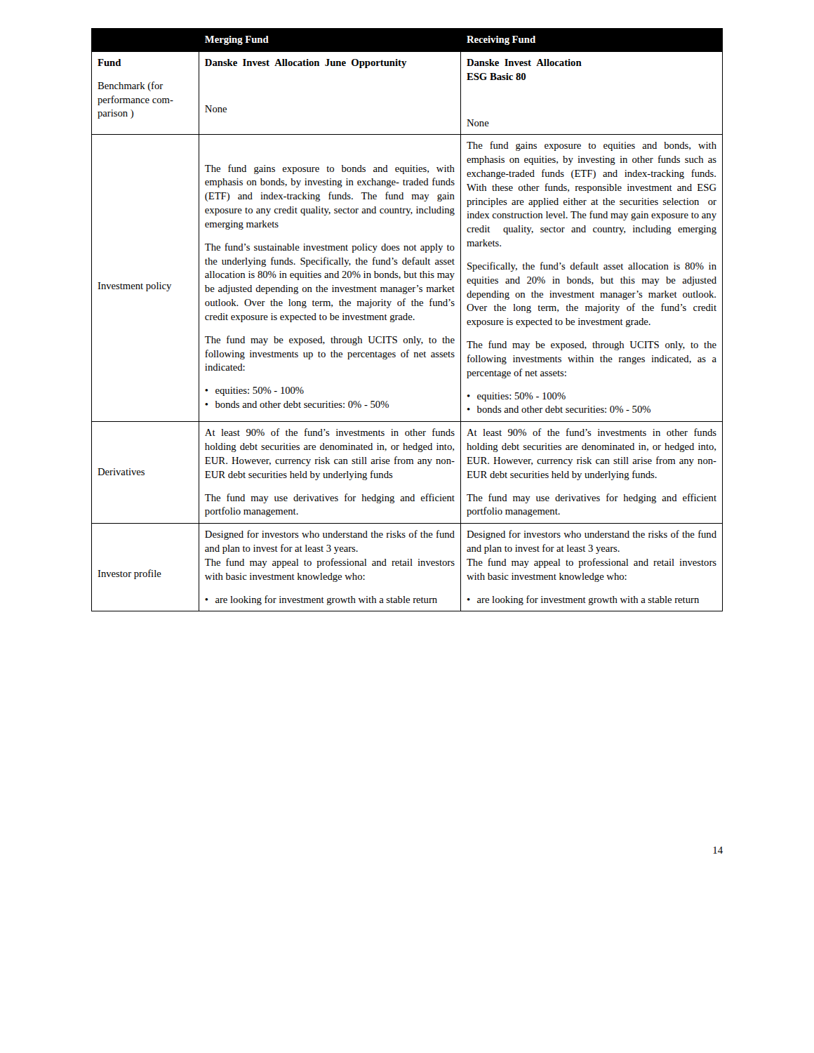| | Merging Fund | Receiving Fund |
| --- | --- | --- |
| Fund Benchmark (for perfor­mance com­parison ) | Danske Invest Allocation June Oppor­tunity None | Danske Invest Allocation ESG Basic 80 None |
| Investment policy | The fund gains exposure to bonds and equi­ties, with emphasis on bonds, by investing in exchange- traded funds (ETF) and index-tracking funds. The fund may gain exposure to any credit quality, sector and country, in­cluding emerging markets The fund’s sustainable investment policy does not apply to the underlying funds. Specifically, the fund’s default asset alloca­tion is 80% in equities and 20% in bonds, but this may be adjusted depending on the invest­ment manager’s market outlook. Over the long term, the majority of the fund’s credit exposure is expected to be investment grade. The fund may be exposed, through UCITS only, to the following investments up to the percentages of net assets indicated: equities: 50% - 100% bonds and other debt securities: 0% - 50% | The fund gains exposure to equities and bonds, with emphasis on equities, by investing in other funds such as exchange-traded funds (ETF) and index-tracking funds. With these other funds, responsible investment and ESG principles are applied either at the securities selection or index construction level. The fund may gain exposure to any credit quality, sector and country, including emerging markets. Specifically, the fund’s default asset allocation is 80% in equities and 20% in bonds, but this may be adjusted depending on the investment manager’s market outlook. Over the long term, the majority of the fund’s credit exposure is expected to be investment grade. The fund may be exposed, through UCITS only, to the following investments within the ranges indicated, as a percentage of net assets: equities: 50% - 100% bonds and other debt securities: 0% - 50% |
| Derivatives | At least 90% of the fund’s investments in other funds holding debt securities are de­nominated in, or hedged into, EUR. How­ever, currency risk can still arise from any non-EUR debt securities held by underlying funds The fund may use derivatives for hedging and efficient portfolio management. | At least 90% of the fund’s investments in other funds holding debt securities are denominated in, or hedged into, EUR. However, currency risk can still arise from any non-EUR debt se­curities held by underlying funds. The fund may use derivatives for hedging and efficient portfolio management. |
| Investor profile | Designed for investors who understand the risks of the fund and plan to invest for at least 3 years. The fund may appeal to professional and re­tail investors with basic investment knowledge who: are looking for investment growth with a stable return | Designed for investors who understand the risks of the fund and plan to invest for at least 3 years. The fund may appeal to professional and retail investors with basic investment knowledge who: are looking for investment growth with a sta­ble return |
14